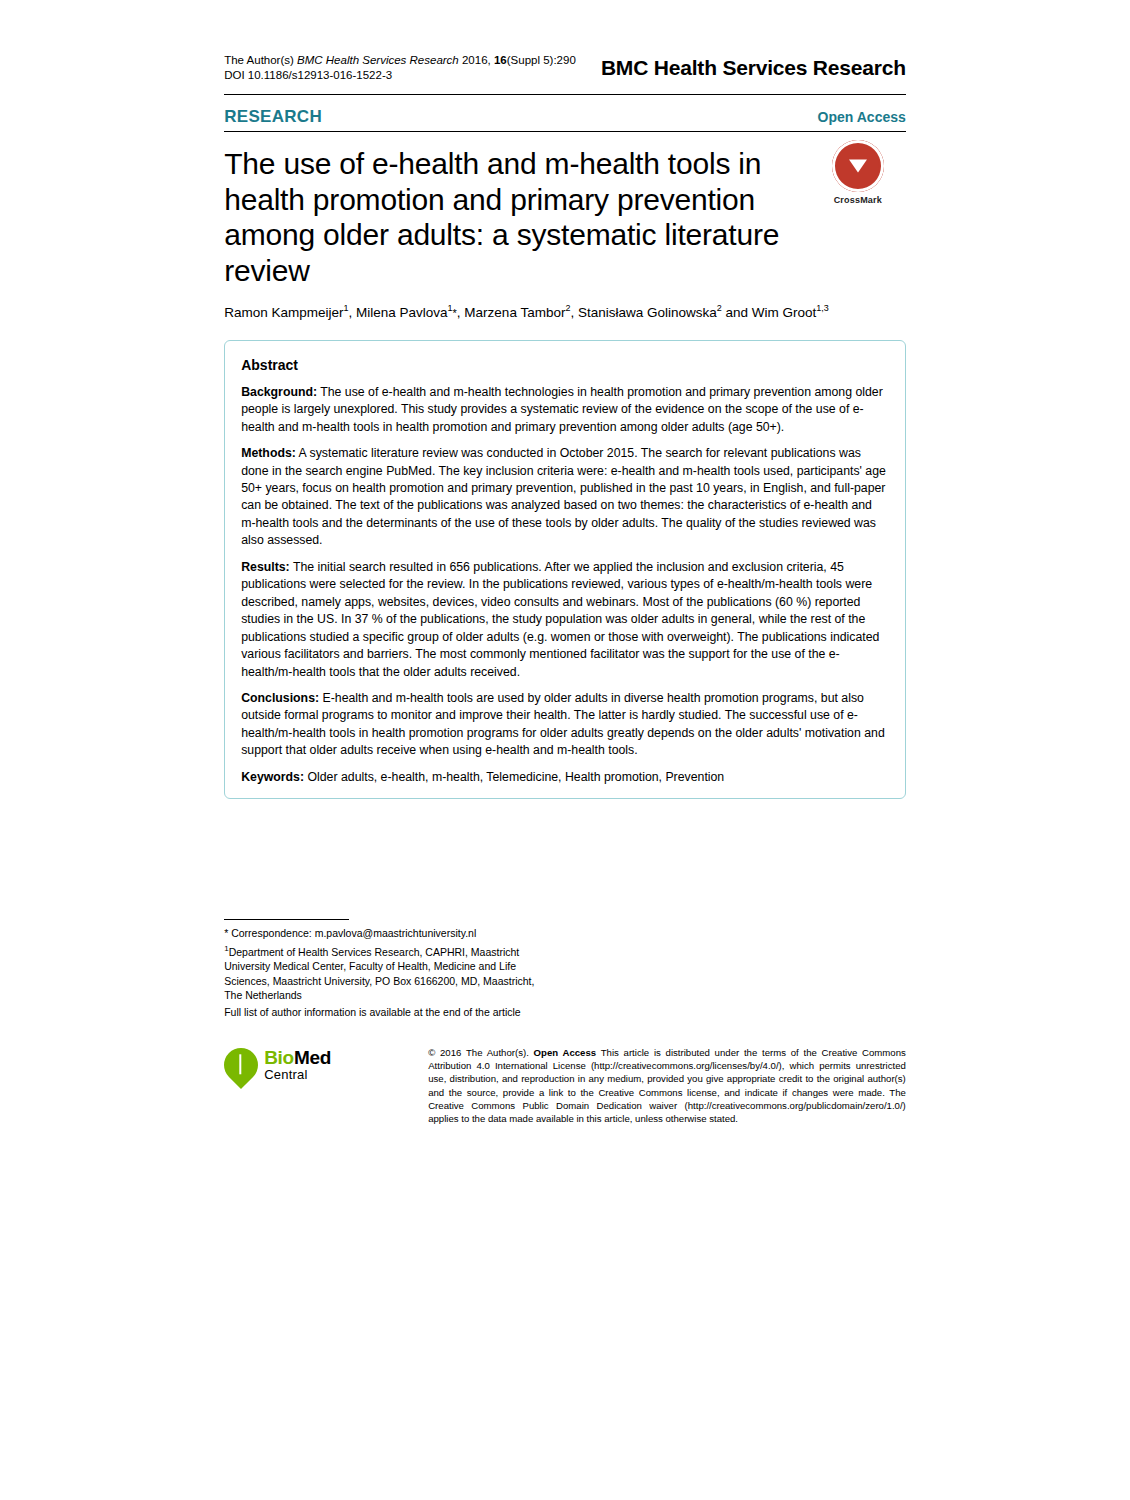The Author(s) BMC Health Services Research 2016, 16(Suppl 5):290
DOI 10.1186/s12913-016-1522-3
BMC Health Services Research
RESEARCH
Open Access
CrossMark
The use of e-health and m-health tools in health promotion and primary prevention among older adults: a systematic literature review
Ramon Kampmeijer1, Milena Pavlova1*, Marzena Tambor2, Stanisława Golinowska2 and Wim Groot1,3
Abstract
Background: The use of e-health and m-health technologies in health promotion and primary prevention among older people is largely unexplored. This study provides a systematic review of the evidence on the scope of the use of e-health and m-health tools in health promotion and primary prevention among older adults (age 50+).
Methods: A systematic literature review was conducted in October 2015. The search for relevant publications was done in the search engine PubMed. The key inclusion criteria were: e-health and m-health tools used, participants' age 50+ years, focus on health promotion and primary prevention, published in the past 10 years, in English, and full-paper can be obtained. The text of the publications was analyzed based on two themes: the characteristics of e-health and m-health tools and the determinants of the use of these tools by older adults. The quality of the studies reviewed was also assessed.
Results: The initial search resulted in 656 publications. After we applied the inclusion and exclusion criteria, 45 publications were selected for the review. In the publications reviewed, various types of e-health/m-health tools were described, namely apps, websites, devices, video consults and webinars. Most of the publications (60 %) reported studies in the US. In 37 % of the publications, the study population was older adults in general, while the rest of the publications studied a specific group of older adults (e.g. women or those with overweight). The publications indicated various facilitators and barriers. The most commonly mentioned facilitator was the support for the use of the e-health/m-health tools that the older adults received.
Conclusions: E-health and m-health tools are used by older adults in diverse health promotion programs, but also outside formal programs to monitor and improve their health. The latter is hardly studied. The successful use of e-health/m-health tools in health promotion programs for older adults greatly depends on the older adults' motivation and support that older adults receive when using e-health and m-health tools.
Keywords: Older adults, e-health, m-health, Telemedicine, Health promotion, Prevention
* Correspondence: m.pavlova@maastrichtuniversity.nl
1Department of Health Services Research, CAPHRI, Maastricht University Medical Center, Faculty of Health, Medicine and Life Sciences, Maastricht University, PO Box 6166200, MD, Maastricht, The Netherlands
Full list of author information is available at the end of the article
Bio Med
Central
© 2016 The Author(s). Open Access This article is distributed under the terms of the Creative Commons Attribution 4.0 International License (http://creativecommons.org/licenses/by/4.0/), which permits unrestricted use, distribution, and reproduction in any medium, provided you give appropriate credit to the original author(s) and the source, provide a link to the Creative Commons license, and indicate if changes were made. The Creative Commons Public Domain Dedication waiver (http://creativecommons.org/publicdomain/zero/1.0/) applies to the data made available in this article, unless otherwise stated.